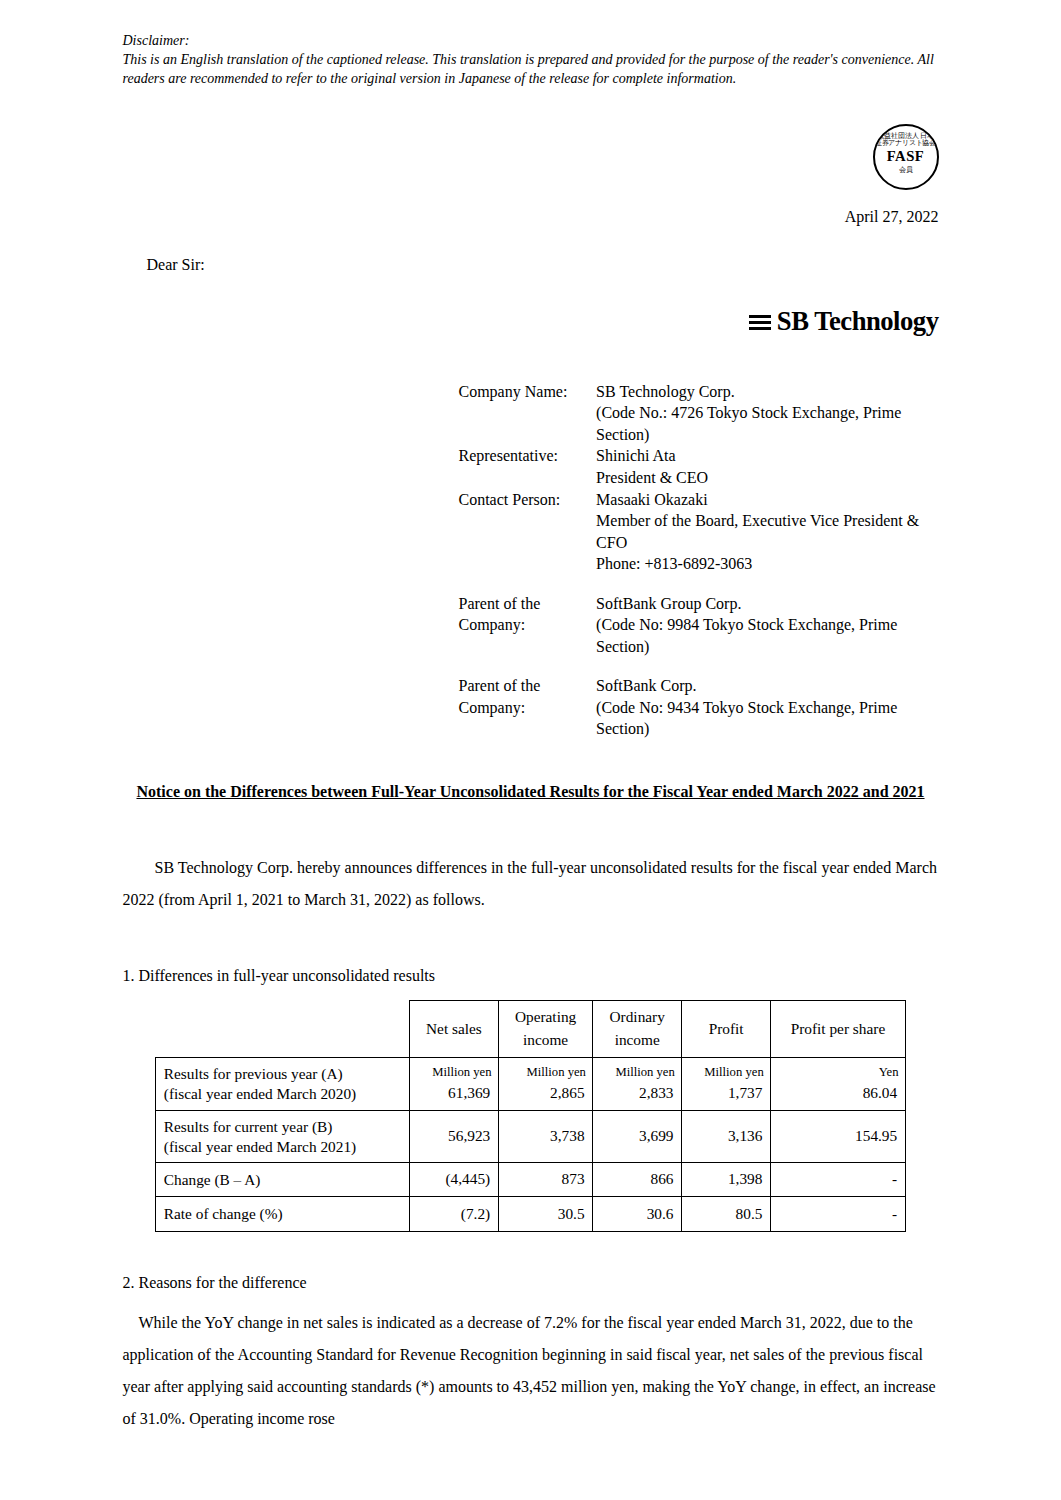Disclaimer: This is an English translation of the captioned release. This translation is prepared and provided for the purpose of the reader's convenience. All readers are recommended to refer to the original version in Japanese of the release for complete information.
公益社団法人 日本証券アナリスト協会 FASF 会員
April 27, 2022
Dear Sir:
SB Technology
| Company Name: | SB Technology Corp. |
| | (Code No.: 4726 Tokyo Stock Exchange, Prime Section) |
| Representative: | Shinichi Ata |
| | President & CEO |
| Contact Person: | Masaaki Okazaki |
| | Member of the Board, Executive Vice President & CFO |
| | Phone: +813-6892-3063 |
| Parent of the | SoftBank Group Corp. |
| Company: | (Code No: 9984 Tokyo Stock Exchange, Prime Section) |
| Parent of the | SoftBank Corp. |
| Company: | (Code No: 9434 Tokyo Stock Exchange, Prime Section) |
Notice on the Differences between Full-Year Unconsolidated Results for the Fiscal Year ended March 2022 and 2021
SB Technology Corp. hereby announces differences in the full-year unconsolidated results for the fiscal year ended March 2022 (from April 1, 2021 to March 31, 2022) as follows.
1. Differences in full-year unconsolidated results
| | Net sales | Operating income | Ordinary income | Profit | Profit per share |
| --- | --- | --- | --- | --- | --- |
| Results for previous year (A) (fiscal year ended March 2020) | Million yen | Million yen | Million yen | Million yen | Yen |
| 61,369 | 2,865 | 2,833 | 1,737 | 86.04 |
| Results for current year (B) (fiscal year ended March 2021) | 56,923 | 3,738 | 3,699 | 3,136 | 154.95 |
| Change (B – A) | (4,445) | 873 | 866 | 1,398 | - |
| Rate of change (%) | (7.2) | 30.5 | 30.6 | 80.5 | - |
2. Reasons for the difference
While the YoY change in net sales is indicated as a decrease of 7.2% for the fiscal year ended March 31, 2022, due to the application of the Accounting Standard for Revenue Recognition beginning in said fiscal year, net sales of the previous fiscal year after applying said accounting standards (*) amounts to 43,452 million yen, making the YoY change, in effect, an increase of 31.0%. Operating income rose